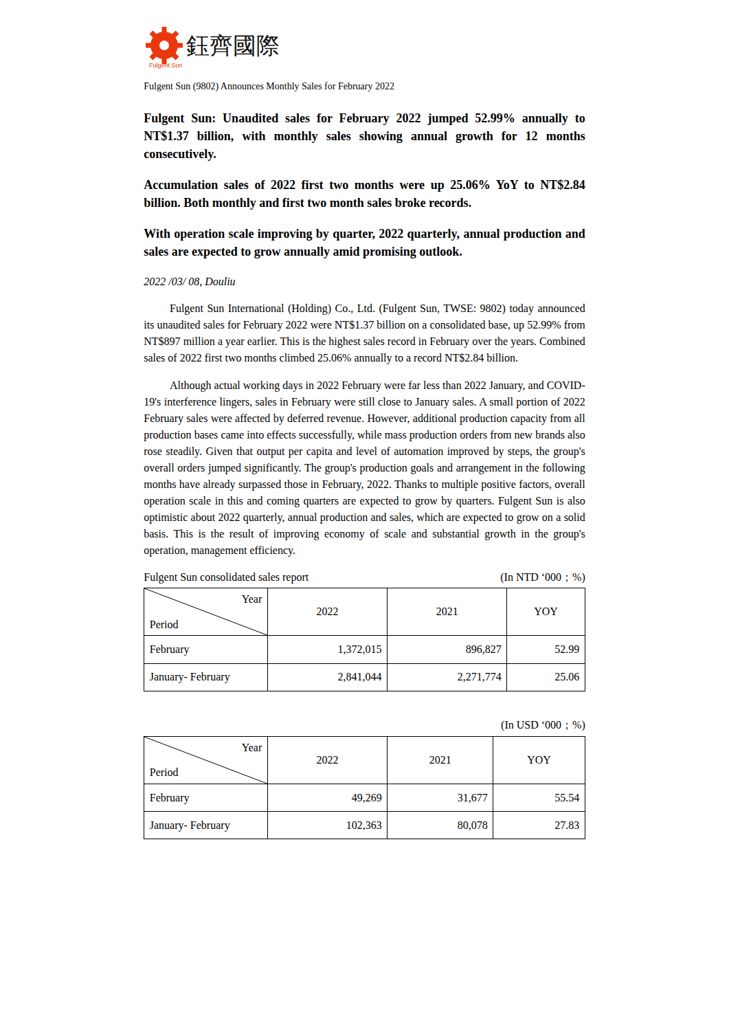鈺齊國際 Fulgent Sun
Fulgent Sun (9802) Announces Monthly Sales for February 2022
Fulgent Sun: Unaudited sales for February 2022 jumped 52.99% annually to NT$1.37 billion, with monthly sales showing annual growth for 12 months consecutively.
Accumulation sales of 2022 first two months were up 25.06% YoY to NT$2.84 billion. Both monthly and first two month sales broke records.
With operation scale improving by quarter, 2022 quarterly, annual production and sales are expected to grow annually amid promising outlook.
2022 /03/ 08, Douliu
Fulgent Sun International (Holding) Co., Ltd. (Fulgent Sun, TWSE: 9802) today announced its unaudited sales for February 2022 were NT$1.37 billion on a consolidated base, up 52.99% from NT$897 million a year earlier. This is the highest sales record in February over the years. Combined sales of 2022 first two months climbed 25.06% annually to a record NT$2.84 billion.
Although actual working days in 2022 February were far less than 2022 January, and COVID-19's interference lingers, sales in February were still close to January sales. A small portion of 2022 February sales were affected by deferred revenue. However, additional production capacity from all production bases came into effects successfully, while mass production orders from new brands also rose steadily. Given that output per capita and level of automation improved by steps, the group's overall orders jumped significantly. The group's production goals and arrangement in the following months have already surpassed those in February, 2022. Thanks to multiple positive factors, overall operation scale in this and coming quarters are expected to grow by quarters. Fulgent Sun is also optimistic about 2022 quarterly, annual production and sales, which are expected to grow on a solid basis. This is the result of improving economy of scale and substantial growth in the group's operation, management efficiency.
Fulgent Sun consolidated sales report (In NTD ‘000；%)
| Year Period | 2022 | 2021 | YOY |
| --- | --- | --- | --- |
| February | 1,372,015 | 896,827 | 52.99 |
| January- February | 2,841,044 | 2,271,774 | 25.06 |
(In USD ‘000；%)
| Year Period | 2022 | 2021 | YOY |
| --- | --- | --- | --- |
| February | 49,269 | 31,677 | 55.54 |
| January- February | 102,363 | 80,078 | 27.83 |